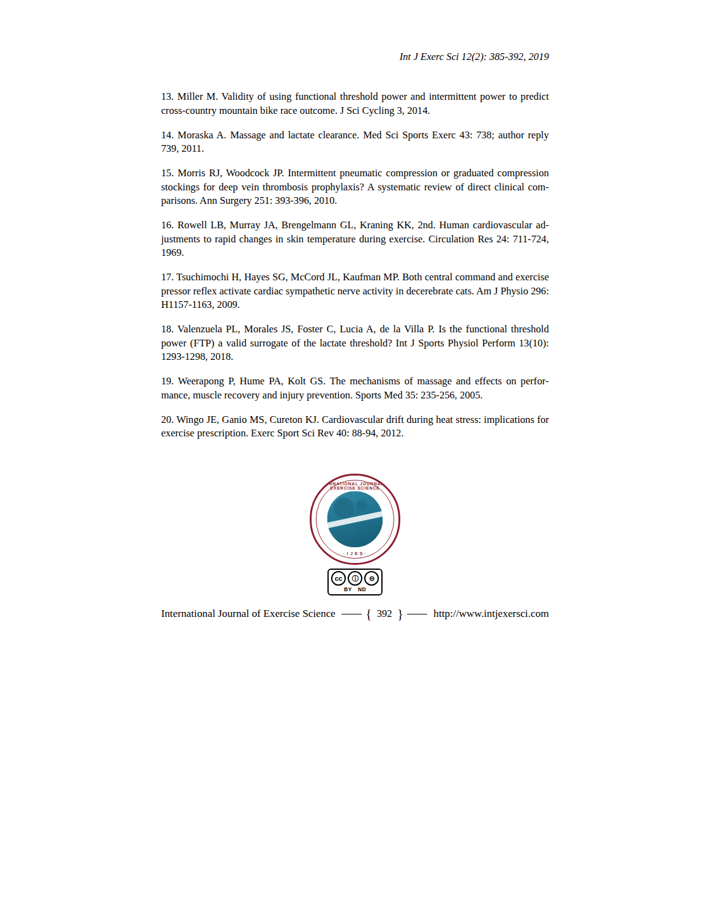Int J Exerc Sci 12(2): 385-392, 2019
13. Miller M. Validity of using functional threshold power and intermittent power to predict cross-country mountain bike race outcome. J Sci Cycling 3, 2014.
14. Moraska A. Massage and lactate clearance. Med Sci Sports Exerc 43: 738; author reply 739, 2011.
15. Morris RJ, Woodcock JP. Intermittent pneumatic compression or graduated compression stockings for deep vein thrombosis prophylaxis? A systematic review of direct clinical comparisons. Ann Surgery 251: 393-396, 2010.
16. Rowell LB, Murray JA, Brengelmann GL, Kraning KK, 2nd. Human cardiovascular adjustments to rapid changes in skin temperature during exercise. Circulation Res 24: 711-724, 1969.
17. Tsuchimochi H, Hayes SG, McCord JL, Kaufman MP. Both central command and exercise pressor reflex activate cardiac sympathetic nerve activity in decerebrate cats. Am J Physio 296: H1157-1163, 2009.
18. Valenzuela PL, Morales JS, Foster C, Lucia A, de la Villa P. Is the functional threshold power (FTP) a valid surrogate of the lactate threshold? Int J Sports Physiol Perform 13(10): 1293-1298, 2018.
19. Weerapong P, Hume PA, Kolt GS. The mechanisms of massage and effects on performance, muscle recovery and injury prevention. Sports Med 35: 235-256, 2005.
20. Wingo JE, Ganio MS, Cureton KJ. Cardiovascular drift during heat stress: implications for exercise prescription. Exerc Sport Sci Rev 40: 88-94, 2012.
INTERNATIONAL JOURNAL OF EXERCISE SCIENCE
· I J E S ·
cc ⓘ ⊝
BY ND
International Journal of Exercise Science
{ 392 }
http://www.intjexersci.com